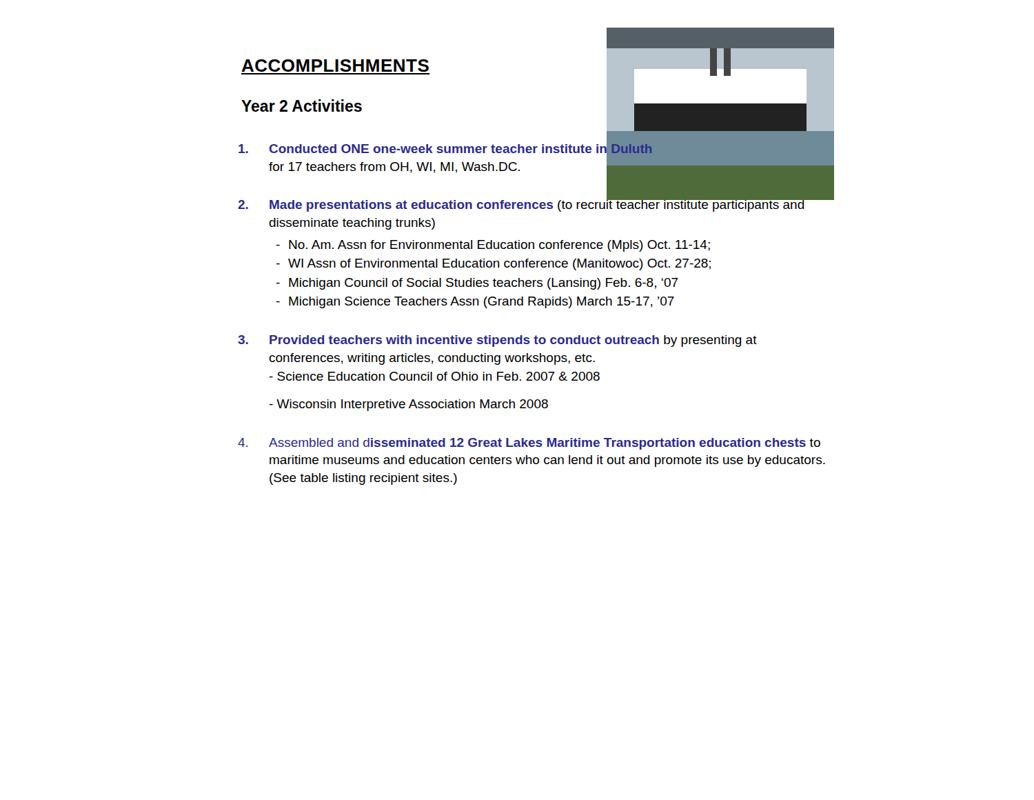ACCOMPLISHMENTS
Year 2 Activities
1. Conducted ONE one-week summer teacher institute in Duluth
for 17 teachers from OH, WI, MI, Wash.DC.
2. Made presentations at education conferences (to recruit teacher institute participants and disseminate teaching trunks)
No. Am. Assn for Environmental Education conference (Mpls) Oct. 11-14;
WI Assn of Environmental Education conference (Manitowoc) Oct. 27-28;
Michigan Council of Social Studies teachers (Lansing) Feb. 6-8, ‘07
Michigan Science Teachers Assn (Grand Rapids) March 15-17, ’07
3. Provided teachers with incentive stipends to conduct outreach by presenting at conferences, writing articles, conducting workshops, etc. - Science Education Council of Ohio in Feb. 2007 & 2008 - Wisconsin Interpretive Association March 2008
4. Assembled and d isseminated 12 Great Lakes Maritime Transportation education chests to maritime museums and education centers who can lend it out and promote its use by educators. (See table listing recipient sites.)